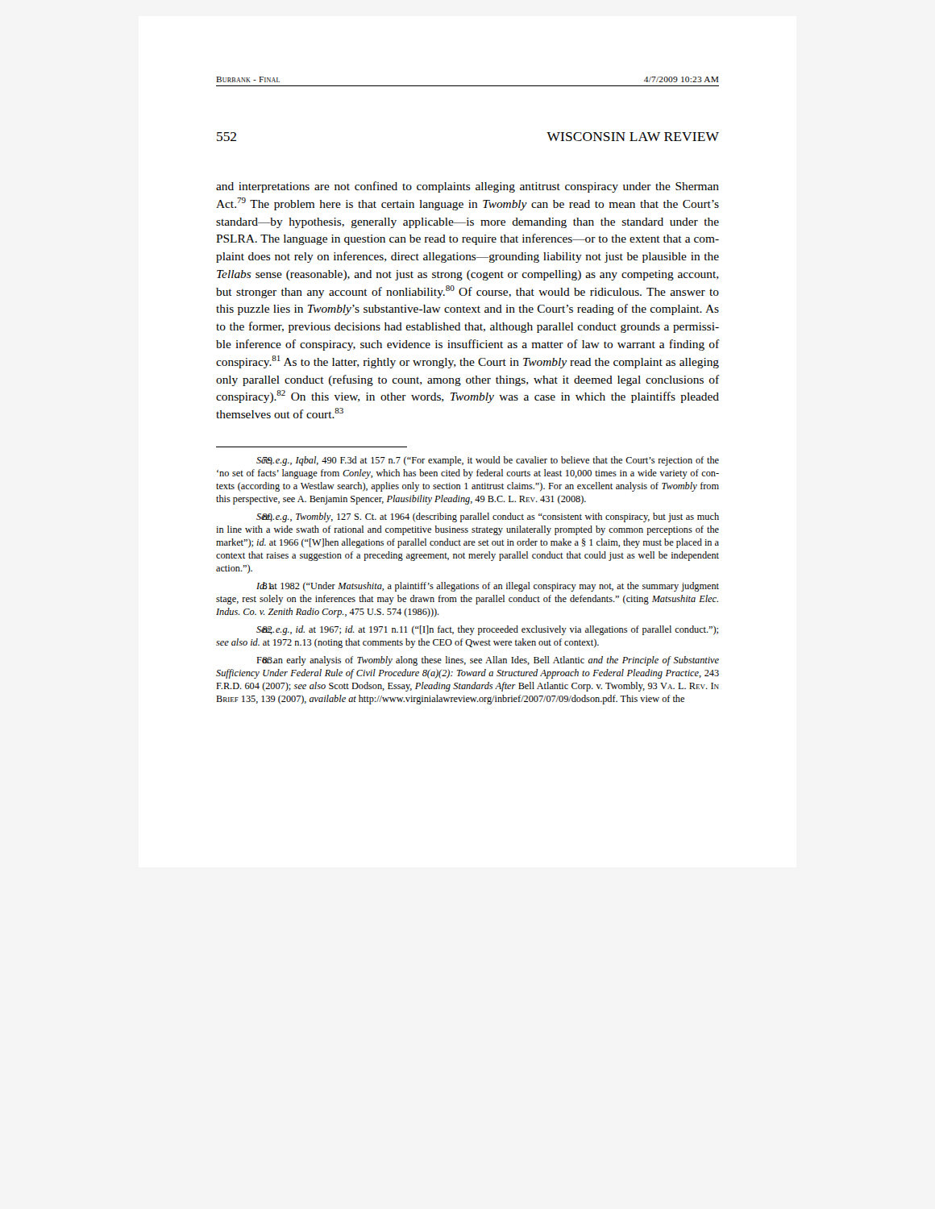Burbank - Final 4/7/2009 10:23 AM
552 WISCONSIN LAW REVIEW
and interpretations are not confined to complaints alleging antitrust conspiracy under the Sherman Act.79 The problem here is that certain language in Twombly can be read to mean that the Court’s standard—by hypothesis, generally applicable—is more demanding than the standard under the PSLRA. The language in question can be read to require that inferences—or to the extent that a complaint does not rely on inferences, direct allegations—grounding liability not just be plausible in the Tellabs sense (reasonable), and not just as strong (cogent or compelling) as any competing account, but stronger than any account of nonliability.80 Of course, that would be ridiculous. The answer to this puzzle lies in Twombly’s substantive-law context and in the Court’s reading of the complaint. As to the former, previous decisions had established that, although parallel conduct grounds a permissible inference of conspiracy, such evidence is insufficient as a matter of law to warrant a finding of conspiracy.81 As to the latter, rightly or wrongly, the Court in Twombly read the complaint as alleging only parallel conduct (refusing to count, among other things, what it deemed legal conclusions of conspiracy).82 On this view, in other words, Twombly was a case in which the plaintiffs pleaded themselves out of court.83
79. See, e.g., Iqbal, 490 F.3d at 157 n.7 (“For example, it would be cavalier to believe that the Court’s rejection of the ‘no set of facts’ language from Conley, which has been cited by federal courts at least 10,000 times in a wide variety of contexts (according to a Westlaw search), applies only to section 1 antitrust claims.”). For an excellent analysis of Twombly from this perspective, see A. Benjamin Spencer, Plausibility Pleading, 49 B.C. L. Rev. 431 (2008).
80. See, e.g., Twombly, 127 S. Ct. at 1964 (describing parallel conduct as “consistent with conspiracy, but just as much in line with a wide swath of rational and competitive business strategy unilaterally prompted by common perceptions of the market”); id. at 1966 (“[W]hen allegations of parallel conduct are set out in order to make a § 1 claim, they must be placed in a context that raises a suggestion of a preceding agreement, not merely parallel conduct that could just as well be independent action.”).
81. Id. at 1982 (“Under Matsushita, a plaintiff’s allegations of an illegal conspiracy may not, at the summary judgment stage, rest solely on the inferences that may be drawn from the parallel conduct of the defendants.” (citing Matsushita Elec. Indus. Co. v. Zenith Radio Corp., 475 U.S. 574 (1986))).
82. See, e.g., id. at 1967; id. at 1971 n.11 (“[I]n fact, they proceeded exclusively via allegations of parallel conduct.”); see also id. at 1972 n.13 (noting that comments by the CEO of Qwest were taken out of context).
83. For an early analysis of Twombly along these lines, see Allan Ides, Bell Atlantic and the Principle of Substantive Sufficiency Under Federal Rule of Civil Procedure 8(a)(2): Toward a Structured Approach to Federal Pleading Practice, 243 F.R.D. 604 (2007); see also Scott Dodson, Essay, Pleading Standards After Bell Atlantic Corp. v. Twombly, 93 Va. L. Rev. In Brief 135, 139 (2007), available at http://www.virginialawreview.org/inbrief/2007/07/09/dodson.pdf. This view of the